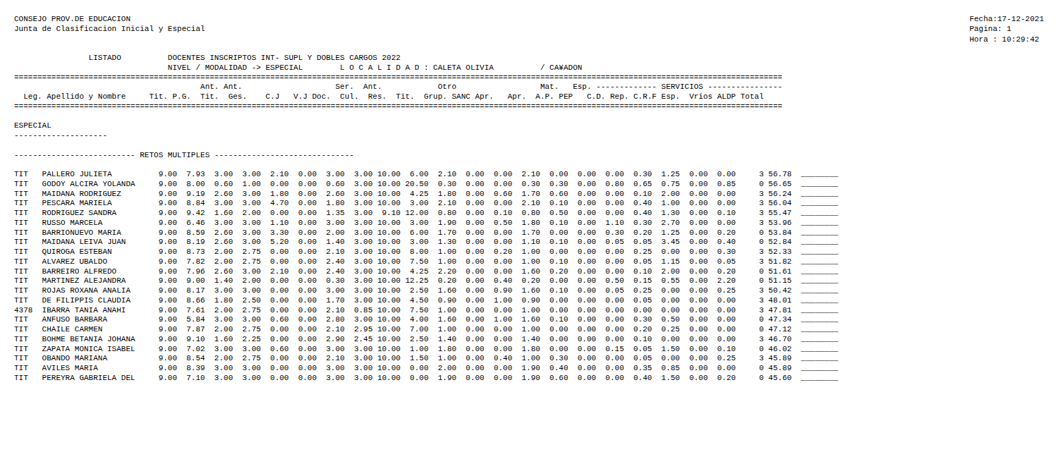CONSEJO PROV.DE EDUCACION
Junta de Clasificacion Inicial y Especial
Fecha:17-12-2021
Pagina: 1
Hora : 10:29:42
                LISTADO          DOCENTES INSCRIPTOS INT- SUPL Y DOBLES CARGOS 2022
                                 NIVEL / MODALIDAD -> ESPECIAL        L O C A L I D A D : CALETA OLIVIA          / CA¥ADON
=====================================================================================================================================================================
                                        Ant. Ant.                    Ser.  Ant.            Otro                  Mat.   Esp. ------------- SERVICIOS ----------------
  Leg. Apellido y Nombre     Tit. P.G.  Tit.  Ges.    C.J   V.J Doc.  Cul.  Res.  Tit.  Grup. SANC Apr.   Apr.  A.P. PEP   C.D. Rep. C.R.F Esp.  Vrios ALDP Total
=====================================================================================================================================================================

ESPECIAL
--------------------

-------------------------- RETOS MULTIPLES ------------------------------

TIT   PALLERO JULIETA          9.00  7.93  3.00  3.00  2.10  0.00  3.00  3.00 10.00  6.00  2.10  0.00  0.00  2.10  0.00  0.00  0.00  0.30  1.25  0.00  0.00     3 56.78  ________
TIT   GODOY ALCIRA YOLANDA     9.00  8.00  0.60  1.00  0.00  0.00  0.60  3.00 10.00 20.50  0.30  0.00  0.00  0.30  0.30  0.00  0.80  0.65  0.75  0.00  0.85     0 56.65  ________
TIT   MAIDANA RODRIGUEZ        9.00  9.19  2.60  3.00  1.80  0.00  2.60  3.00 10.00  4.25  1.80  0.00  0.60  1.70  0.60  0.00  0.00  0.10  2.00  0.00  0.00     3 56.24  ________
TIT   PESCARA MARIELA          9.00  8.84  3.00  3.00  4.70  0.00  1.80  3.00 10.00  3.00  2.10  0.00  0.00  2.10  0.10  0.00  0.00  0.40  1.00  0.00  0.00     3 56.04  ________
TIT   RODRIGUEZ SANDRA         9.00  9.42  1.60  2.00  0.00  0.00  1.35  3.00  9.10 12.00  0.80  0.00  0.10  0.80  0.50  0.00  0.00  0.40  1.30  0.00  0.10     3 55.47  ________
TIT   RUSSO MARCELA            9.00  6.46  3.00  3.00  1.10  0.00  3.00  3.00 10.00  3.00  1.90  0.00  0.50  1.80  0.10  0.00  1.10  0.30  2.70  0.00  0.00     3 53.96  ________
TIT   BARRIONUEVO MARIA        9.00  8.59  2.60  3.00  3.30  0.00  2.00  3.00 10.00  6.00  1.70  0.00  0.00  1.70  0.00  0.00  0.30  0.20  1.25  0.00  0.20     0 53.84  ________
TIT   MAIDANA LEIVA JUAN       9.00  8.19  2.60  3.00  5.20  0.00  1.40  3.00 10.00  3.00  1.30  0.00  0.00  1.10  0.10  0.00  0.05  0.05  3.45  0.00  0.40     0 52.84  ________
TIT   QUIROGA ESTEBAN          9.00  8.73  2.00  2.75  0.00  0.00  2.10  3.00 10.00  8.00  1.00  0.00  0.20  1.00  0.00  0.00  0.00  0.25  0.00  0.00  0.30     3 52.33  ________
TIT   ALVAREZ UBALDO           9.00  7.82  2.00  2.75  0.00  0.00  2.40  3.00 10.00  7.50  1.00  0.00  0.00  1.00  0.10  0.00  0.00  0.05  1.15  0.00  0.05     3 51.82  ________
TIT   BARREIRO ALFREDO         9.00  7.96  2.60  3.00  2.10  0.00  2.40  3.00 10.00  4.25  2.20  0.00  0.00  1.60  0.20  0.00  0.00  0.10  2.00  0.00  0.20     0 51.61  ________
TIT   MARTINEZ ALEJANDRA       9.00  9.00  1.40  2.00  0.00  0.00  0.30  3.00 10.00 12.25  0.20  0.00  0.40  0.20  0.00  0.00  0.50  0.15  0.55  0.00  2.20     0 51.15  ________
TIT   ROJAS ROXANA ANALIA      9.00  8.17  3.00  3.00  0.00  0.00  3.00  3.00 10.00  2.50  1.60  0.00  0.90  1.60  0.10  0.00  0.05  0.25  0.00  0.00  0.25     3 50.42  ________
TIT   DE FILIPPIS CLAUDIA      9.00  8.66  1.80  2.50  0.00  0.00  1.70  3.00 10.00  4.50  0.90  0.00  1.00  0.90  0.00  0.00  0.00  0.05  0.00  0.00  0.00     3 48.01  ________
4378  IBARRA TANIA ANAHI       9.00  7.61  2.00  2.75  0.00  0.00  2.10  0.85 10.00  7.50  1.00  0.00  0.00  1.00  0.00  0.00  0.00  0.00  0.00  0.00  0.00     3 47.81  ________
TIT   ANFUSO BARBARA           9.00  5.84  3.00  3.00  0.60  0.00  2.80  3.00 10.00  4.00  1.60  0.00  1.00  1.60  0.10  0.00  0.00  0.30  0.50  0.00  0.00     0 47.34  ________
TIT   CHAILE CARMEN            9.00  7.87  2.00  2.75  0.00  0.00  2.10  2.95 10.00  7.00  1.00  0.00  0.00  1.00  0.00  0.00  0.00  0.20  0.25  0.00  0.00     0 47.12  ________
TIT   BOHME BETANIA JOHANA     9.00  9.10  1.60  2.25  0.00  0.00  2.90  2.45 10.00  2.50  1.40  0.00  0.00  1.40  0.00  0.00  0.00  0.10  0.00  0.00  0.00     3 46.70  ________
TIT   ZAPATA MONICA ISABEL     9.00  7.02  3.00  3.00  0.60  0.00  3.00  3.00 10.00  1.00  1.80  0.00  0.00  1.80  0.00  0.00  0.15  0.05  1.50  0.00  0.10     0 46.02  ________
TIT   OBANDO MARIANA           9.00  8.54  2.00  2.75  0.00  0.00  2.10  3.00 10.00  1.50  1.00  0.00  0.40  1.00  0.30  0.00  0.00  0.05  0.00  0.00  0.25     3 45.89  ________
TIT   AVILES MARIA             9.00  8.39  3.00  3.00  0.00  0.00  3.00  3.00 10.00  0.00  2.00  0.00  0.00  1.90  0.40  0.00  0.00  0.35  0.85  0.00  0.00     0 45.89  ________
TIT   PEREYRA GABRIELA DEL     9.00  7.10  3.00  3.00  0.00  0.00  3.00  3.00 10.00  0.00  1.90  0.00  0.00  1.90  0.60  0.00  0.00  0.40  1.50  0.00  0.20     0 45.60  ________